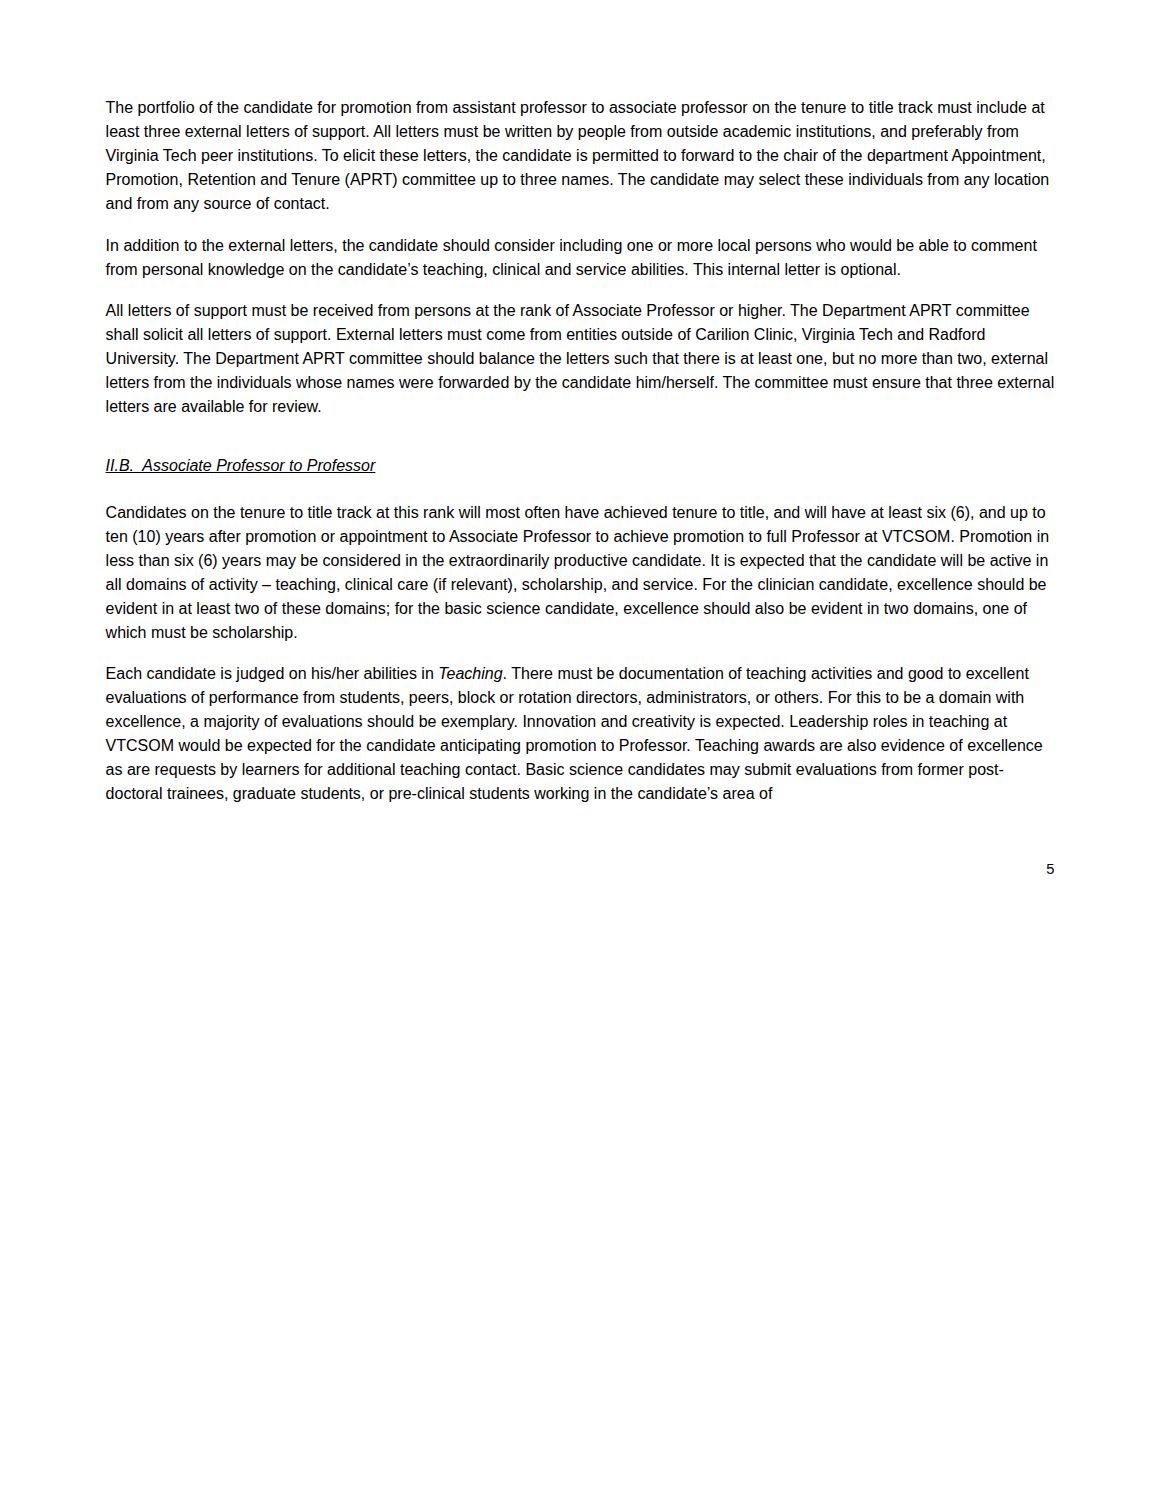The portfolio of the candidate for promotion from assistant professor to associate professor on the tenure to title track must include at least three external letters of support. All letters must be written by people from outside academic institutions, and preferably from Virginia Tech peer institutions. To elicit these letters, the candidate is permitted to forward to the chair of the department Appointment, Promotion, Retention and Tenure (APRT) committee up to three names. The candidate may select these individuals from any location and from any source of contact.
In addition to the external letters, the candidate should consider including one or more local persons who would be able to comment from personal knowledge on the candidate’s teaching, clinical and service abilities. This internal letter is optional.
All letters of support must be received from persons at the rank of Associate Professor or higher. The Department APRT committee shall solicit all letters of support. External letters must come from entities outside of Carilion Clinic, Virginia Tech and Radford University. The Department APRT committee should balance the letters such that there is at least one, but no more than two, external letters from the individuals whose names were forwarded by the candidate him/herself. The committee must ensure that three external letters are available for review.
II.B. Associate Professor to Professor
Candidates on the tenure to title track at this rank will most often have achieved tenure to title, and will have at least six (6), and up to ten (10) years after promotion or appointment to Associate Professor to achieve promotion to full Professor at VTCSOM. Promotion in less than six (6) years may be considered in the extraordinarily productive candidate. It is expected that the candidate will be active in all domains of activity – teaching, clinical care (if relevant), scholarship, and service. For the clinician candidate, excellence should be evident in at least two of these domains; for the basic science candidate, excellence should also be evident in two domains, one of which must be scholarship.
Each candidate is judged on his/her abilities in Teaching. There must be documentation of teaching activities and good to excellent evaluations of performance from students, peers, block or rotation directors, administrators, or others. For this to be a domain with excellence, a majority of evaluations should be exemplary. Innovation and creativity is expected. Leadership roles in teaching at VTCSOM would be expected for the candidate anticipating promotion to Professor. Teaching awards are also evidence of excellence as are requests by learners for additional teaching contact. Basic science candidates may submit evaluations from former post-doctoral trainees, graduate students, or pre-clinical students working in the candidate’s area of
5